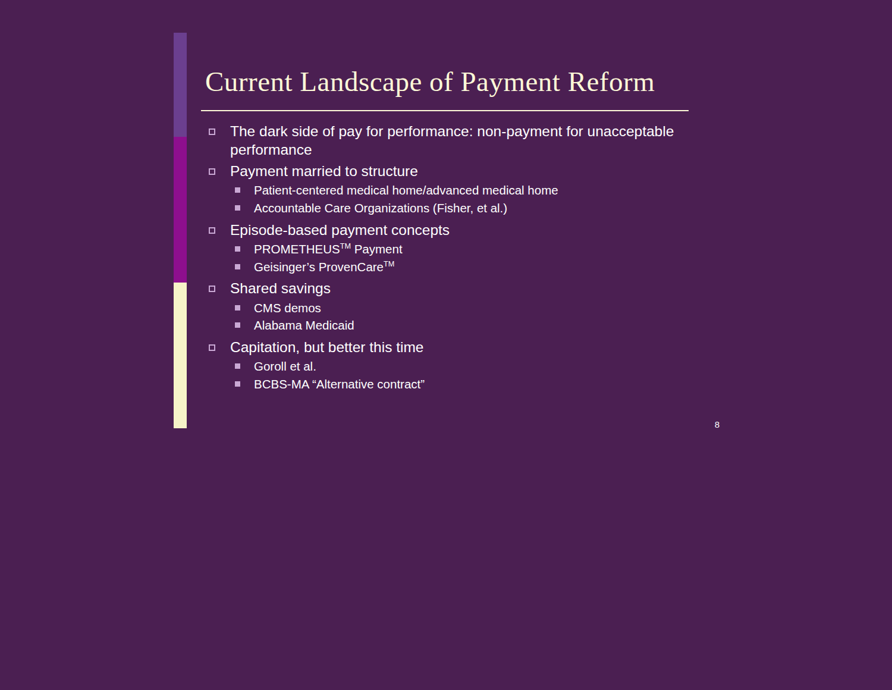Current Landscape of Payment Reform
The dark side of pay for performance: non-payment for unacceptable performance
Payment married to structure
Patient-centered medical home/advanced medical home
Accountable Care Organizations (Fisher, et al.)
Episode-based payment concepts
PROMETHEUSTM Payment
Geisinger’s ProvenCareTM
Shared savings
CMS demos
Alabama Medicaid
Capitation, but better this time
Goroll et al.
BCBS-MA “Alternative contract”
8